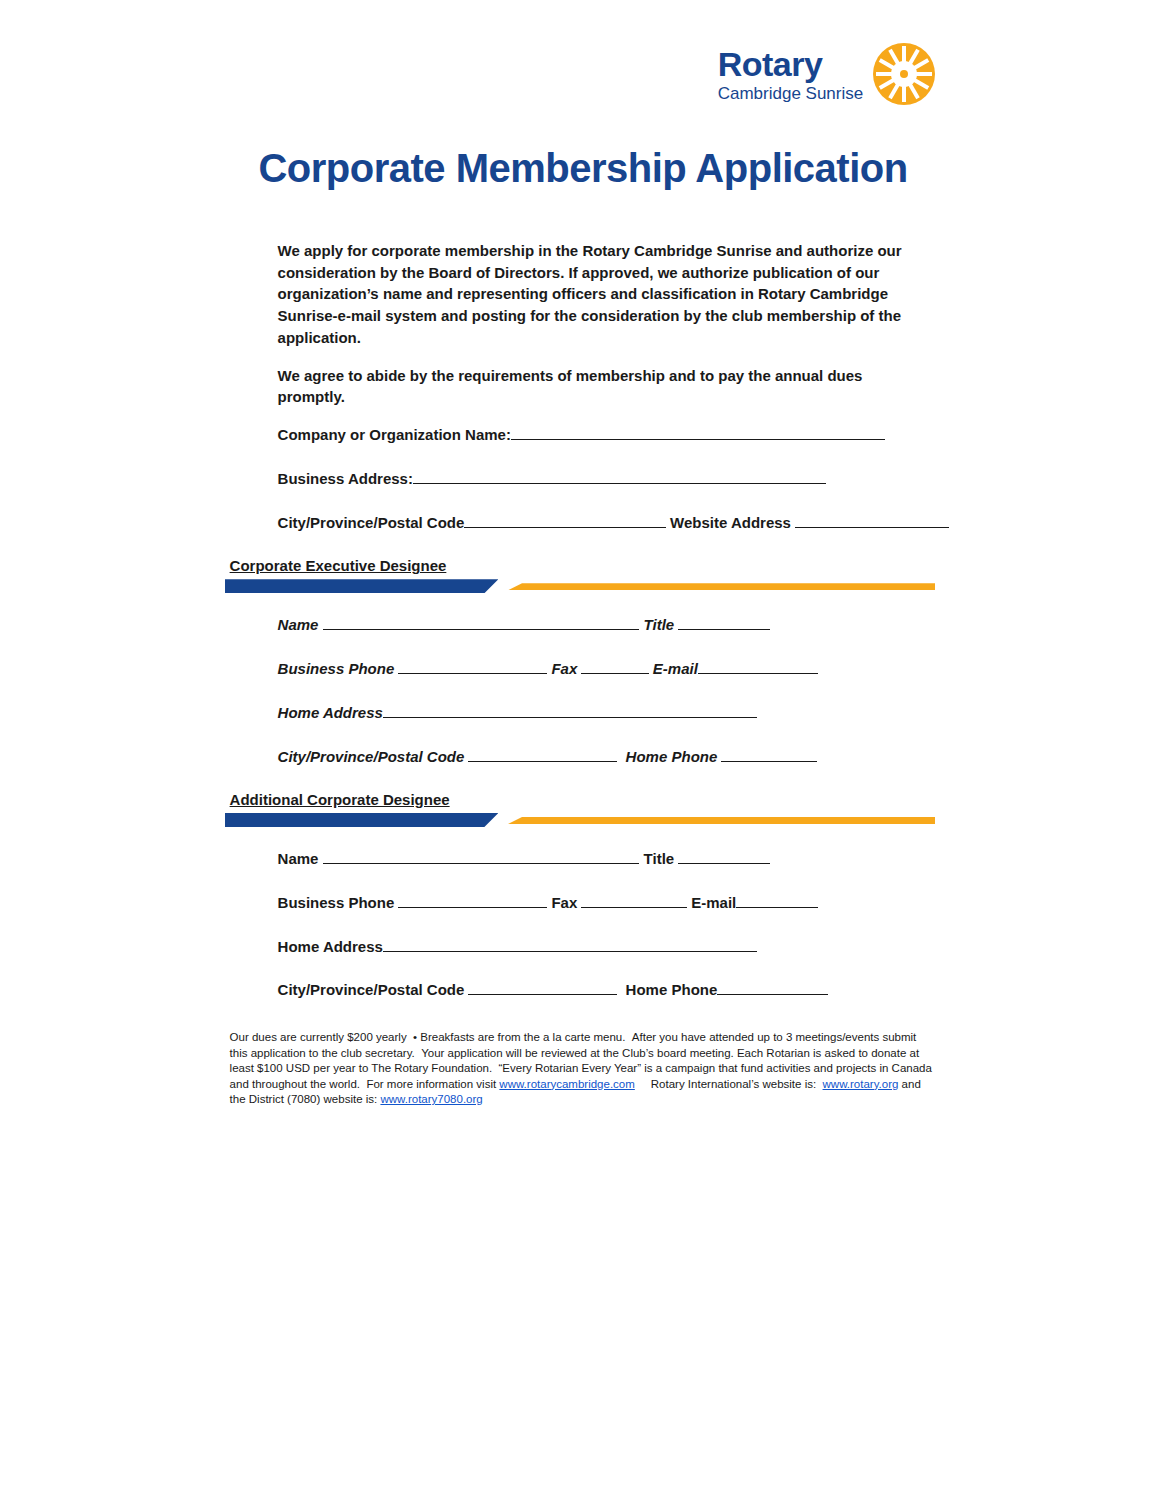Rotary Cambridge Sunrise
Corporate Membership Application
We apply for corporate membership in the Rotary Cambridge Sunrise and authorize our consideration by the Board of Directors. If approved, we authorize publication of our organization’s name and representing officers and classification in Rotary Cambridge Sunrise-e-mail system and posting for the consideration by the club membership of the application.
We agree to abide by the requirements of membership and to pay the annual dues promptly.
Company or Organization Name:
Business Address:
City/Province/Postal Code Website Address
Corporate Executive Designee
Name Title
Business Phone Fax E-mail
Home Address
City/Province/Postal Code Home Phone
Additional Corporate Designee
Name Title
Business Phone Fax E-mail
Home Address
City/Province/Postal Code Home Phone
Our dues are currently $200 yearly • Breakfasts are from the a la carte menu. After you have attended up to 3 meetings/events submit this application to the club secretary. Your application will be reviewed at the Club’s board meeting. Each Rotarian is asked to donate at least $100 USD per year to The Rotary Foundation. “Every Rotarian Every Year” is a campaign that fund activities and projects in Canada and throughout the world. For more information visit www.rotarycambridge.com Rotary International’s website is: www.rotary.org and the District (7080) website is: www.rotary7080.org